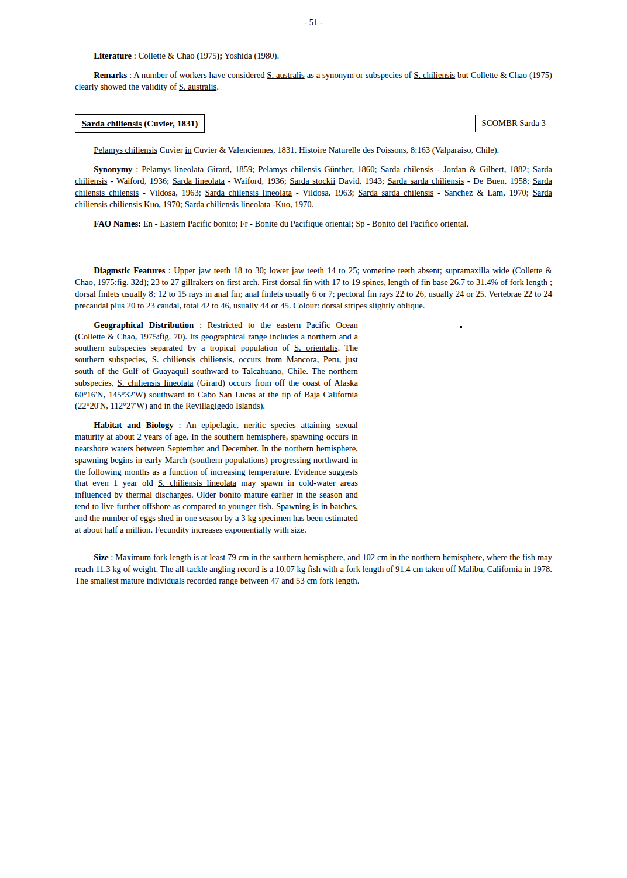- 51 -
Literature : Collette & Chao (1975); Yoshida (1980).
Remarks : A number of workers have considered S. australis as a synonym or subspecies of S. chiliensis but Collette & Chao (1975) clearly showed the validity of S. australis.
Sarda chiliensis (Cuvier, 1831) SCOMBR Sarda 3
Pelamys chiliensis Cuvier in Cuvier & Valenciennes, 1831, Histoire Naturelle des Poissons, 8:163 (Valparaiso, Chile).
Synonymy : Pelamys lineolata Girard, 1859; Pelamys chilensis Günther, 1860; Sarda chilensis - Jordan & Gilbert, 1882; Sarda chiliensis - Waiford, 1936; Sarda lineolata - Waiford, 1936; Sarda stockii David, 1943; Sarda sarda chiliensis - De Buen, 1958; Sarda chilensis chilensis - Vildosa, 1963; Sarda chilensis lineolata - Vildosa, 1963; Sarda sarda chilensis - Sanchez & Lam, 1970; Sarda chiliensis chiliensis Kuo, 1970; Sarda chiliensis lineolata -Kuo, 1970.
FAO Names: En - Eastern Pacific bonito; Fr - Bonite du Pacifique oriental; Sp - Bonito del Pacifico oriental.
Diagmstic Features : Upper jaw teeth 18 to 30; lower jaw teeth 14 to 25; vomerine teeth absent; supramaxilla wide (Collette & Chao, 1975:fig. 32d); 23 to 27 gillrakers on first arch. First dorsal fin with 17 to 19 spines, length of fin base 26.7 to 31.4% of fork length ; dorsal finlets usually 8; 12 to 15 rays in anal fin; anal finlets usually 6 or 7; pectoral fin rays 22 to 26, usually 24 or 25. Vertebrae 22 to 24 precaudal plus 20 to 23 caudal, total 42 to 46, usually 44 or 45. Colour: dorsal stripes slightly oblique.
Geographical Distribution : Restricted to the eastern Pacific Ocean (Collette & Chao, 1975:fig. 70). Its geographical range includes a northern and a southern subspecies separated by a tropical population of S. orientalis. The southern subspecies, S. chiliensis chiliensis, occurs from Mancora, Peru, just south of the Gulf of Guayaquil southward to Talcahuano, Chile. The northern subspecies, S. chiliensis lineolata (Girard) occurs from off the coast of Alaska 60°16'N, 145°32'W) southward to Cabo San Lucas at the tip of Baja California (22°20'N, 112°27'W) and in the Revillagigedo Islands).
Habitat and Biology : An epipelagic, neritic species attaining sexual maturity at about 2 years of age. In the southern hemisphere, spawning occurs in nearshore waters between September and December. In the northern hemisphere, spawning begins in early March (southern populations) progressing northward in the following months as a function of increasing temperature. Evidence suggests that even 1 year old S. chiliensis lineolata may spawn in cold-water areas influenced by thermal discharges. Older bonito mature earlier in the season and tend to live further offshore as compared to younger fish. Spawning is in batches, and the number of eggs shed in one season by a 3 kg specimen has been estimated at about half a million. Fecundity increases exponentially with size.
Size : Maximum fork length is at least 79 cm in the sauthern hemisphere, and 102 cm in the northern hemisphere, where the fish may reach 11.3 kg of weight. The all-tackle angling record is a 10.07 kg fish with a fork length of 91.4 cm taken off Malibu, California in 1978. The smallest mature individuals recorded range between 47 and 53 cm fork length.